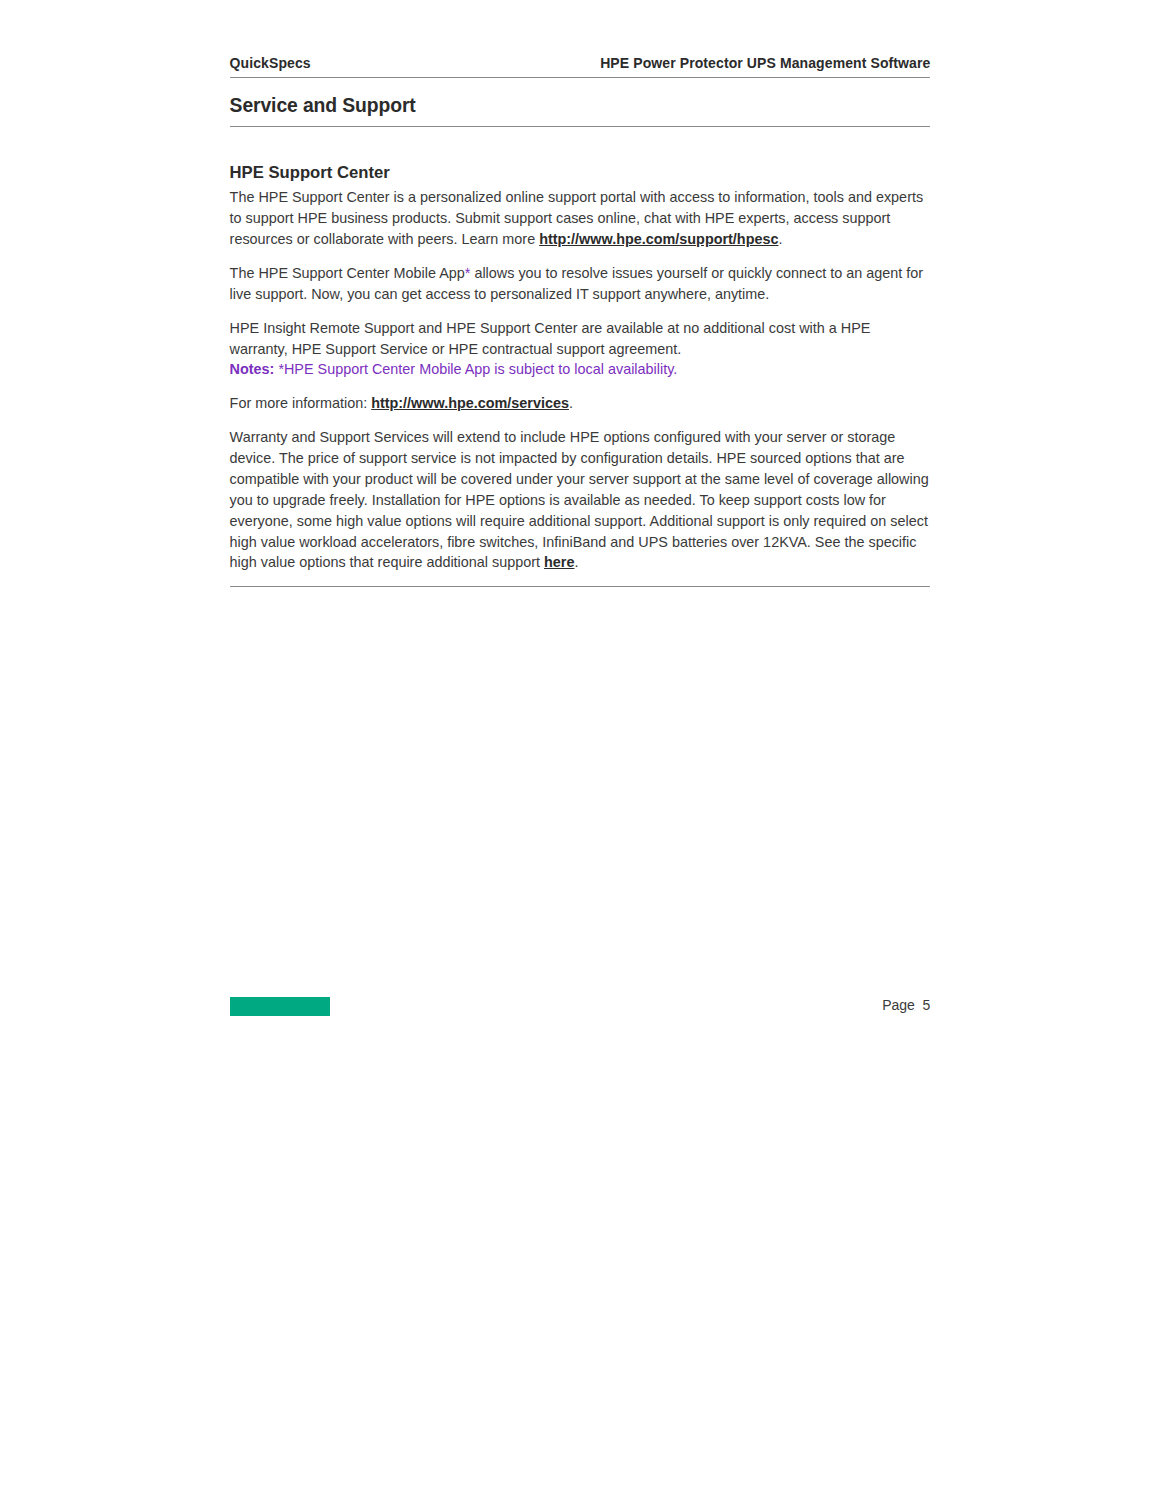QuickSpecs HPE Power Protector UPS Management Software
Service and Support
HPE Support Center
The HPE Support Center is a personalized online support portal with access to information, tools and experts to support HPE business products. Submit support cases online, chat with HPE experts, access support resources or collaborate with peers. Learn more http://www.hpe.com/support/hpesc.
The HPE Support Center Mobile App* allows you to resolve issues yourself or quickly connect to an agent for live support. Now, you can get access to personalized IT support anywhere, anytime.
HPE Insight Remote Support and HPE Support Center are available at no additional cost with a HPE warranty, HPE Support Service or HPE contractual support agreement.
Notes: *HPE Support Center Mobile App is subject to local availability.
For more information: http://www.hpe.com/services.
Warranty and Support Services will extend to include HPE options configured with your server or storage device. The price of support service is not impacted by configuration details. HPE sourced options that are compatible with your product will be covered under your server support at the same level of coverage allowing you to upgrade freely. Installation for HPE options is available as needed. To keep support costs low for everyone, some high value options will require additional support. Additional support is only required on select high value workload accelerators, fibre switches, InfiniBand and UPS batteries over 12KVA. See the specific high value options that require additional support here.
Page 5